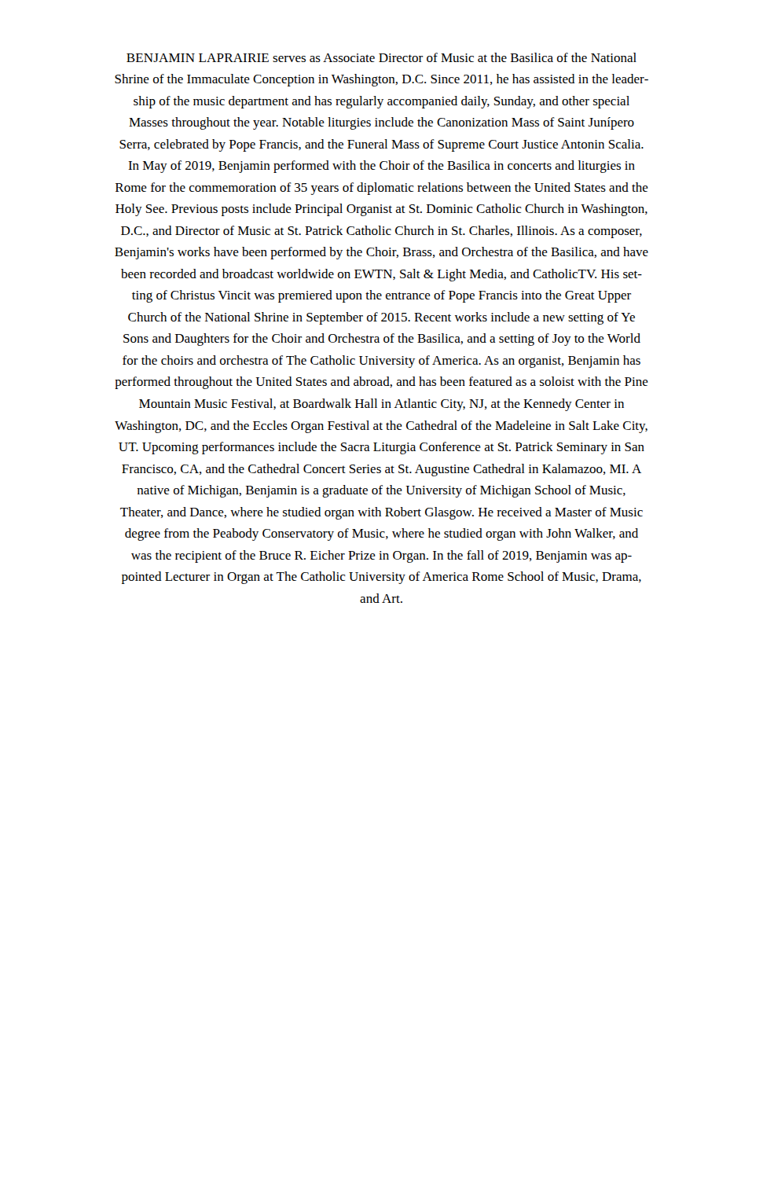Benjamin LaPrairie serves as Associate Director of Music at the Basilica of the National Shrine of the Immaculate Conception in Washington, D.C. Since 2011, he has assisted in the leadership of the music department and has regularly accompanied daily, Sunday, and other special Masses throughout the year. Notable liturgies include the Canonization Mass of Saint Junípero Serra, celebrated by Pope Francis, and the Funeral Mass of Supreme Court Justice Antonin Scalia. In May of 2019, Benjamin performed with the Choir of the Basilica in concerts and liturgies in Rome for the commemoration of 35 years of diplomatic relations between the United States and the Holy See. Previous posts include Principal Organist at St. Dominic Catholic Church in Washington, D.C., and Director of Music at St. Patrick Catholic Church in St. Charles, Illinois. As a composer, Benjamin's works have been performed by the Choir, Brass, and Orchestra of the Basilica, and have been recorded and broadcast worldwide on EWTN, Salt & Light Media, and CatholicTV. His setting of Christus Vincit was premiered upon the entrance of Pope Francis into the Great Upper Church of the National Shrine in September of 2015. Recent works include a new setting of Ye Sons and Daughters for the Choir and Orchestra of the Basilica, and a setting of Joy to the World for the choirs and orchestra of The Catholic University of America. As an organist, Benjamin has performed throughout the United States and abroad, and has been featured as a soloist with the Pine Mountain Music Festival, at Boardwalk Hall in Atlantic City, NJ, at the Kennedy Center in Washington, DC, and the Eccles Organ Festival at the Cathedral of the Madeleine in Salt Lake City, UT. Upcoming performances include the Sacra Liturgia Conference at St. Patrick Seminary in San Francisco, CA, and the Cathedral Concert Series at St. Augustine Cathedral in Kalamazoo, MI. A native of Michigan, Benjamin is a graduate of the University of Michigan School of Music, Theater, and Dance, where he studied organ with Robert Glasgow. He received a Master of Music degree from the Peabody Conservatory of Music, where he studied organ with John Walker, and was the recipient of the Bruce R. Eicher Prize in Organ. In the fall of 2019, Benjamin was appointed Lecturer in Organ at The Catholic University of America Rome School of Music, Drama, and Art.